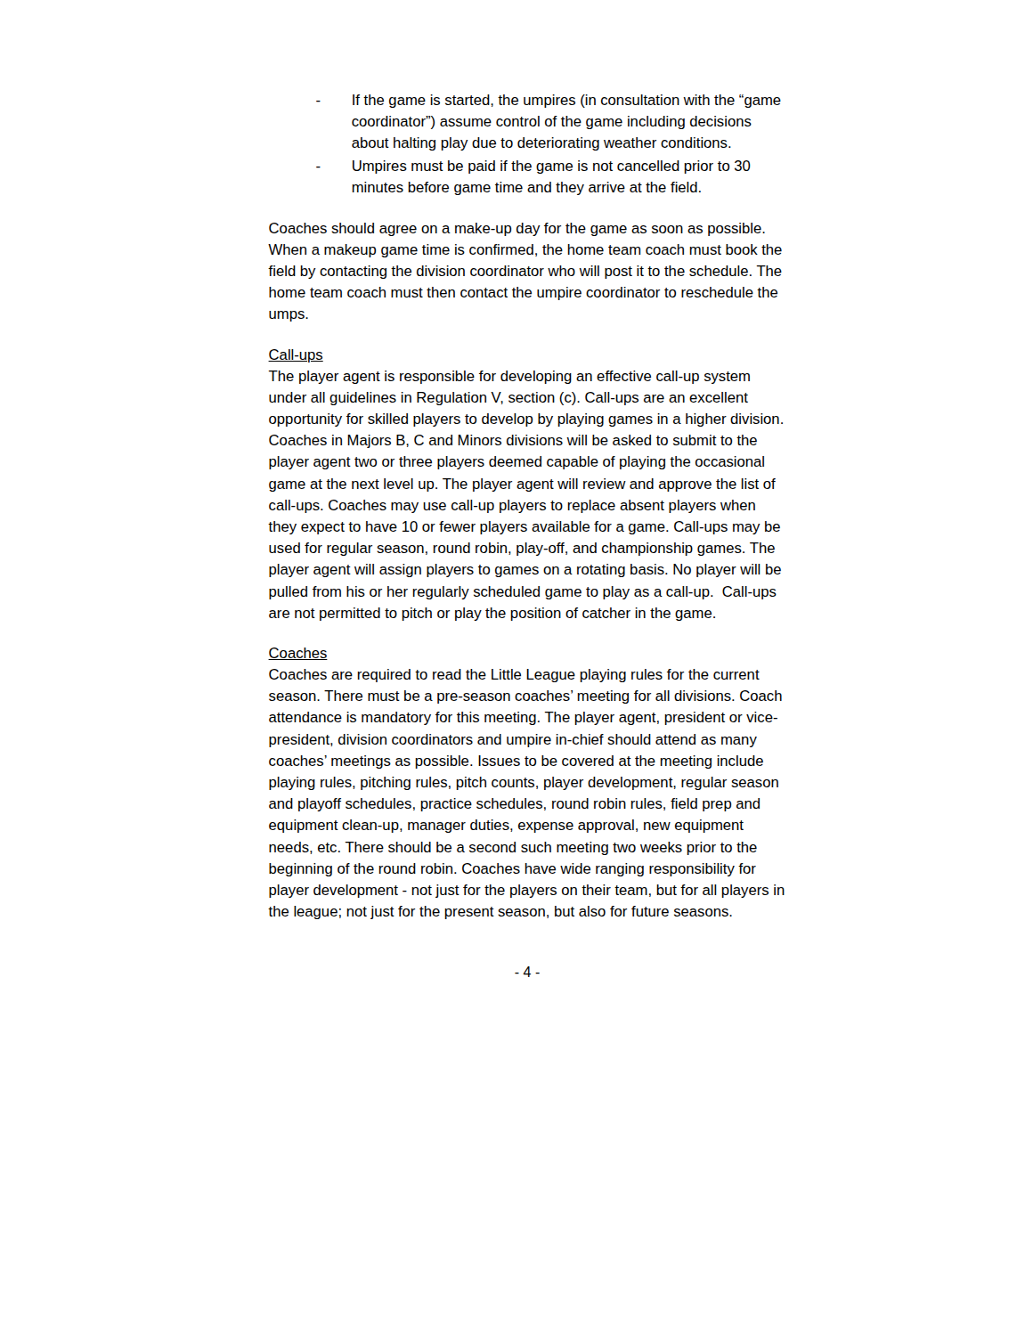If the game is started, the umpires (in consultation with the “game coordinator”) assume control of the game including decisions about halting play due to deteriorating weather conditions.
Umpires must be paid if the game is not cancelled prior to 30 minutes before game time and they arrive at the field.
Coaches should agree on a make-up day for the game as soon as possible. When a makeup game time is confirmed, the home team coach must book the field by contacting the division coordinator who will post it to the schedule. The home team coach must then contact the umpire coordinator to reschedule the umps.
Call-ups
The player agent is responsible for developing an effective call-up system under all guidelines in Regulation V, section (c). Call-ups are an excellent opportunity for skilled players to develop by playing games in a higher division. Coaches in Majors B, C and Minors divisions will be asked to submit to the player agent two or three players deemed capable of playing the occasional game at the next level up. The player agent will review and approve the list of call-ups. Coaches may use call-up players to replace absent players when they expect to have 10 or fewer players available for a game. Call-ups may be used for regular season, round robin, play-off, and championship games. The player agent will assign players to games on a rotating basis. No player will be pulled from his or her regularly scheduled game to play as a call-up. Call-ups are not permitted to pitch or play the position of catcher in the game.
Coaches
Coaches are required to read the Little League playing rules for the current season. There must be a pre-season coaches’ meeting for all divisions. Coach attendance is mandatory for this meeting. The player agent, president or vice-president, division coordinators and umpire in-chief should attend as many coaches’ meetings as possible. Issues to be covered at the meeting include playing rules, pitching rules, pitch counts, player development, regular season and playoff schedules, practice schedules, round robin rules, field prep and equipment clean-up, manager duties, expense approval, new equipment needs, etc. There should be a second such meeting two weeks prior to the beginning of the round robin. Coaches have wide ranging responsibility for player development - not just for the players on their team, but for all players in the league; not just for the present season, but also for future seasons.
- 4 -